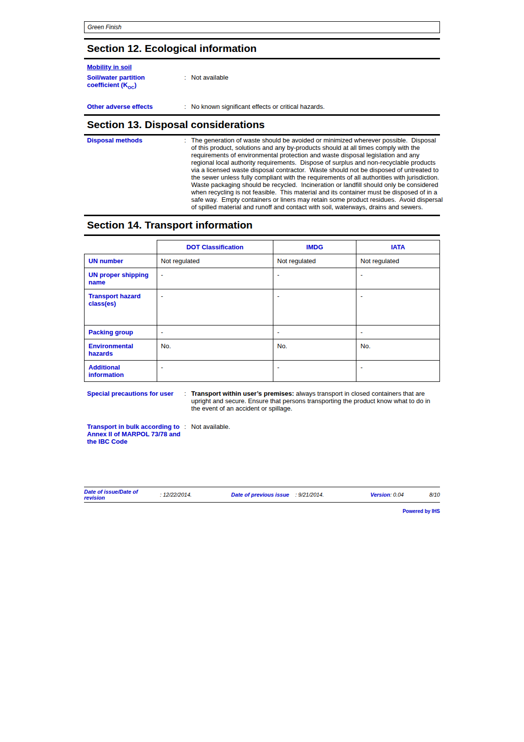Green Finish
Section 12. Ecological information
Mobility in soil
| Soil/water partition coefficient (K OC ) | : | Not available |
| Other adverse effects | : | No known significant effects or critical hazards. |
Section 13. Disposal considerations
| Disposal methods | : | The generation of waste should be avoided or minimized wherever possible. Disposal of this product, solutions and any by-products should at all times comply with the requirements of environmental protection and waste disposal legislation and any regional local authority requirements. Dispose of surplus and non-recyclable products via a licensed waste disposal contractor. Waste should not be disposed of untreated to the sewer unless fully compliant with the requirements of all authorities with jurisdiction. Waste packaging should be recycled. Incineration or landfill should only be considered when recycling is not feasible. This material and its container must be disposed of in a safe way. Empty containers or liners may retain some product residues. Avoid dispersal of spilled material and runoff and contact with soil, waterways, drains and sewers. |
Section 14. Transport information
| | DOT Classification | IMDG | IATA |
| --- | --- | --- | --- |
| UN number | Not regulated | Not regulated | Not regulated |
| UN proper shipping name | - | - | - |
| Transport hazard class(es) | - | - | - |
| Packing group | - | - | - |
| Environmental hazards | No. | No. | No. |
| Additional information | - | - | - |
| Special precautions for user | : | Transport within user’s premises: always transport in closed containers that are upright and secure. Ensure that persons transporting the product know what to do in the event of an accident or spillage. |
| Transport in bulk according to Annex II of MARPOL 73/78 and the IBC Code | : | Not available. |
| Date of issue/Date of revision | : 12/22/2014. | Date of previous issue | : 9/21/2014. | Version | : 0.04 | 8/10 |
Powered by IHS